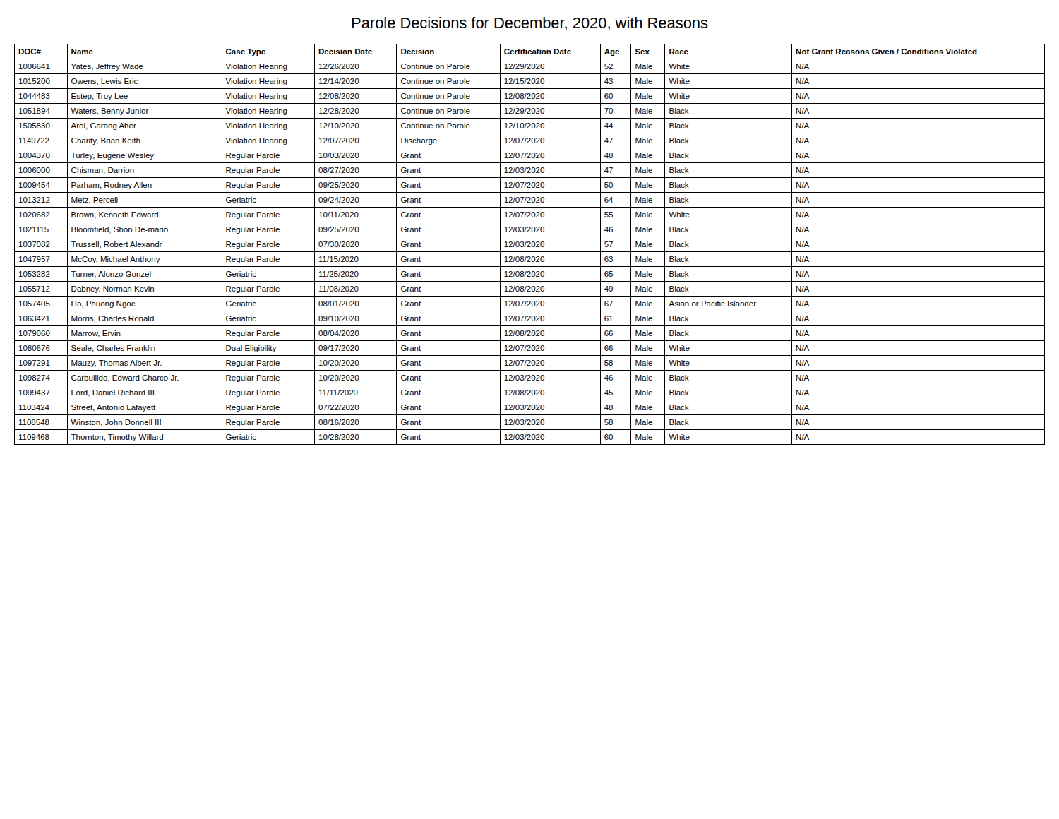Parole Decisions for December, 2020, with Reasons
| DOC# | Name | Case Type | Decision Date | Decision | Certification Date | Age | Sex | Race | Not Grant Reasons Given / Conditions Violated |
| --- | --- | --- | --- | --- | --- | --- | --- | --- | --- |
| 1006641 | Yates, Jeffrey Wade | Violation Hearing | 12/26/2020 | Continue on Parole | 12/29/2020 | 52 | Male | White | N/A |
| 1015200 | Owens, Lewis Eric | Violation Hearing | 12/14/2020 | Continue on Parole | 12/15/2020 | 43 | Male | White | N/A |
| 1044483 | Estep, Troy Lee | Violation Hearing | 12/08/2020 | Continue on Parole | 12/08/2020 | 60 | Male | White | N/A |
| 1051894 | Waters, Benny Junior | Violation Hearing | 12/28/2020 | Continue on Parole | 12/29/2020 | 70 | Male | Black | N/A |
| 1505830 | Arol, Garang Aher | Violation Hearing | 12/10/2020 | Continue on Parole | 12/10/2020 | 44 | Male | Black | N/A |
| 1149722 | Charity, Brian Keith | Violation Hearing | 12/07/2020 | Discharge | 12/07/2020 | 47 | Male | Black | N/A |
| 1004370 | Turley, Eugene Wesley | Regular Parole | 10/03/2020 | Grant | 12/07/2020 | 48 | Male | Black | N/A |
| 1006000 | Chisman, Darrion | Regular Parole | 08/27/2020 | Grant | 12/03/2020 | 47 | Male | Black | N/A |
| 1009454 | Parham, Rodney Allen | Regular Parole | 09/25/2020 | Grant | 12/07/2020 | 50 | Male | Black | N/A |
| 1013212 | Metz, Percell | Geriatric | 09/24/2020 | Grant | 12/07/2020 | 64 | Male | Black | N/A |
| 1020682 | Brown, Kenneth Edward | Regular Parole | 10/11/2020 | Grant | 12/07/2020 | 55 | Male | White | N/A |
| 1021115 | Bloomfield, Shon De-mario | Regular Parole | 09/25/2020 | Grant | 12/03/2020 | 46 | Male | Black | N/A |
| 1037082 | Trussell, Robert Alexandr | Regular Parole | 07/30/2020 | Grant | 12/03/2020 | 57 | Male | Black | N/A |
| 1047957 | McCoy, Michael Anthony | Regular Parole | 11/15/2020 | Grant | 12/08/2020 | 63 | Male | Black | N/A |
| 1053282 | Turner, Alonzo Gonzel | Geriatric | 11/25/2020 | Grant | 12/08/2020 | 65 | Male | Black | N/A |
| 1055712 | Dabney, Norman Kevin | Regular Parole | 11/08/2020 | Grant | 12/08/2020 | 49 | Male | Black | N/A |
| 1057405 | Ho, Phuong Ngoc | Geriatric | 08/01/2020 | Grant | 12/07/2020 | 67 | Male | Asian or Pacific Islander | N/A |
| 1063421 | Morris, Charles Ronald | Geriatric | 09/10/2020 | Grant | 12/07/2020 | 61 | Male | Black | N/A |
| 1079060 | Marrow, Ervin | Regular Parole | 08/04/2020 | Grant | 12/08/2020 | 66 | Male | Black | N/A |
| 1080676 | Seale, Charles Franklin | Dual Eligibility | 09/17/2020 | Grant | 12/07/2020 | 66 | Male | White | N/A |
| 1097291 | Mauzy, Thomas Albert Jr. | Regular Parole | 10/20/2020 | Grant | 12/07/2020 | 58 | Male | White | N/A |
| 1098274 | Carbullido, Edward Charco Jr. | Regular Parole | 10/20/2020 | Grant | 12/03/2020 | 46 | Male | Black | N/A |
| 1099437 | Ford, Daniel Richard III | Regular Parole | 11/11/2020 | Grant | 12/08/2020 | 45 | Male | Black | N/A |
| 1103424 | Street, Antonio Lafayett | Regular Parole | 07/22/2020 | Grant | 12/03/2020 | 48 | Male | Black | N/A |
| 1108548 | Winston, John Donnell III | Regular Parole | 08/16/2020 | Grant | 12/03/2020 | 58 | Male | Black | N/A |
| 1109468 | Thornton, Timothy Willard | Geriatric | 10/28/2020 | Grant | 12/03/2020 | 60 | Male | White | N/A |